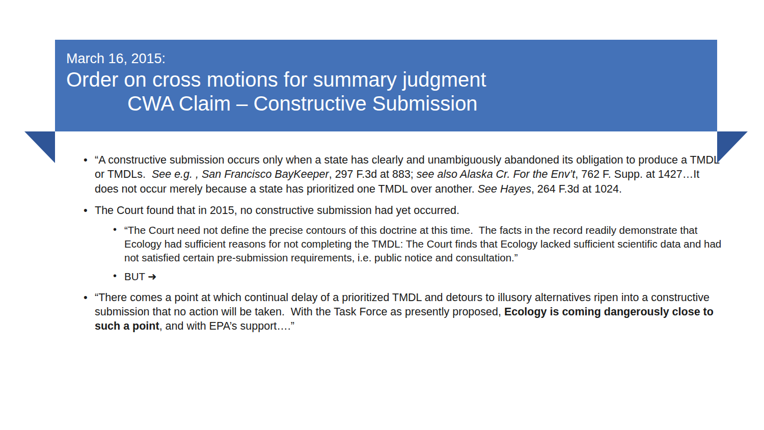March 16, 2015:
Order on cross motions for summary judgment
CWA Claim – Constructive Submission
“A constructive submission occurs only when a state has clearly and unambiguously abandoned its obligation to produce a TMDL or TMDLs. See e.g. , San Francisco BayKeeper, 297 F.3d at 883; see also Alaska Cr. For the Env’t, 762 F. Supp. at 1427…It does not occur merely because a state has prioritized one TMDL over another. See Hayes, 264 F.3d at 1024.
The Court found that in 2015, no constructive submission had yet occurred.
“The Court need not define the precise contours of this doctrine at this time. The facts in the record readily demonstrate that Ecology had sufficient reasons for not completing the TMDL: The Court finds that Ecology lacked sufficient scientific data and had not satisfied certain pre-submission requirements, i.e. public notice and consultation.”
BUT ➜
“There comes a point at which continual delay of a prioritized TMDL and detours to illusory alternatives ripen into a constructive submission that no action will be taken. With the Task Force as presently proposed, Ecology is coming dangerously close to such a point, and with EPA’s support….”